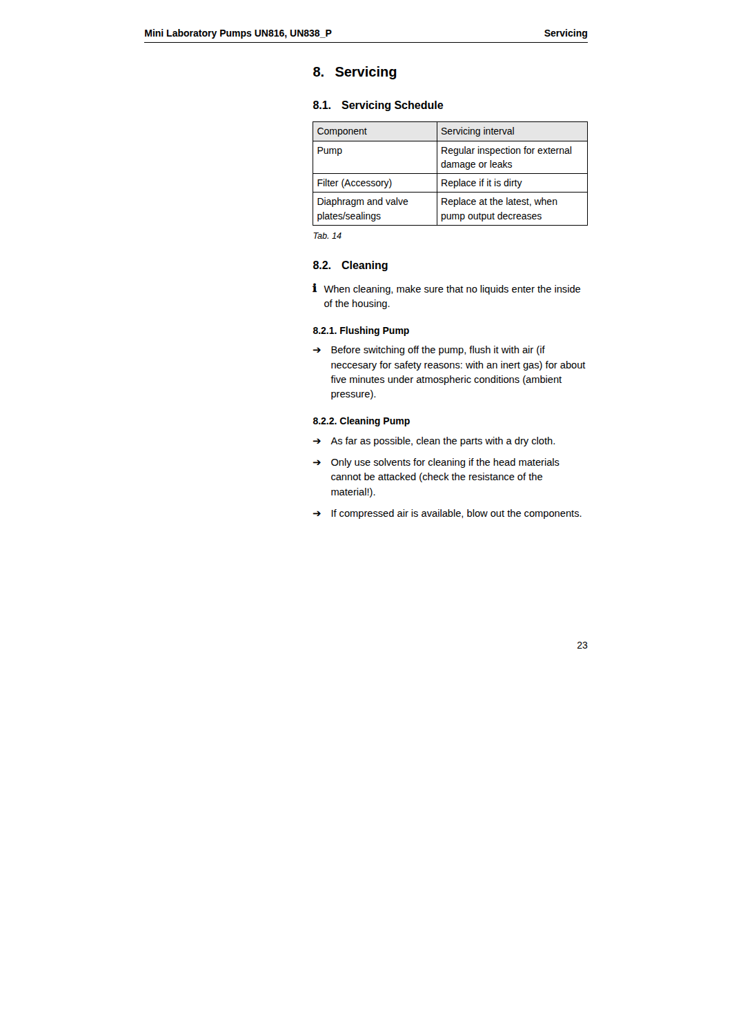Mini Laboratory Pumps UN816, UN838_P Servicing
8. Servicing
8.1. Servicing Schedule
| Component | Servicing interval |
| --- | --- |
| Pump | Regular inspection for external damage or leaks |
| Filter (Accessory) | Replace if it is dirty |
| Diaphragm and valve plates/sealings | Replace at the latest, when pump output decreases |
Tab. 14
8.2. Cleaning
ℹ When cleaning, make sure that no liquids enter the inside of the housing.
8.2.1. Flushing Pump
Before switching off the pump, flush it with air (if neccesary for safety reasons: with an inert gas) for about five minutes under atmospheric conditions (ambient pressure).
8.2.2. Cleaning Pump
As far as possible, clean the parts with a dry cloth.
Only use solvents for cleaning if the head materials cannot be attacked (check the resistance of the material!).
If compressed air is available, blow out the components.
23